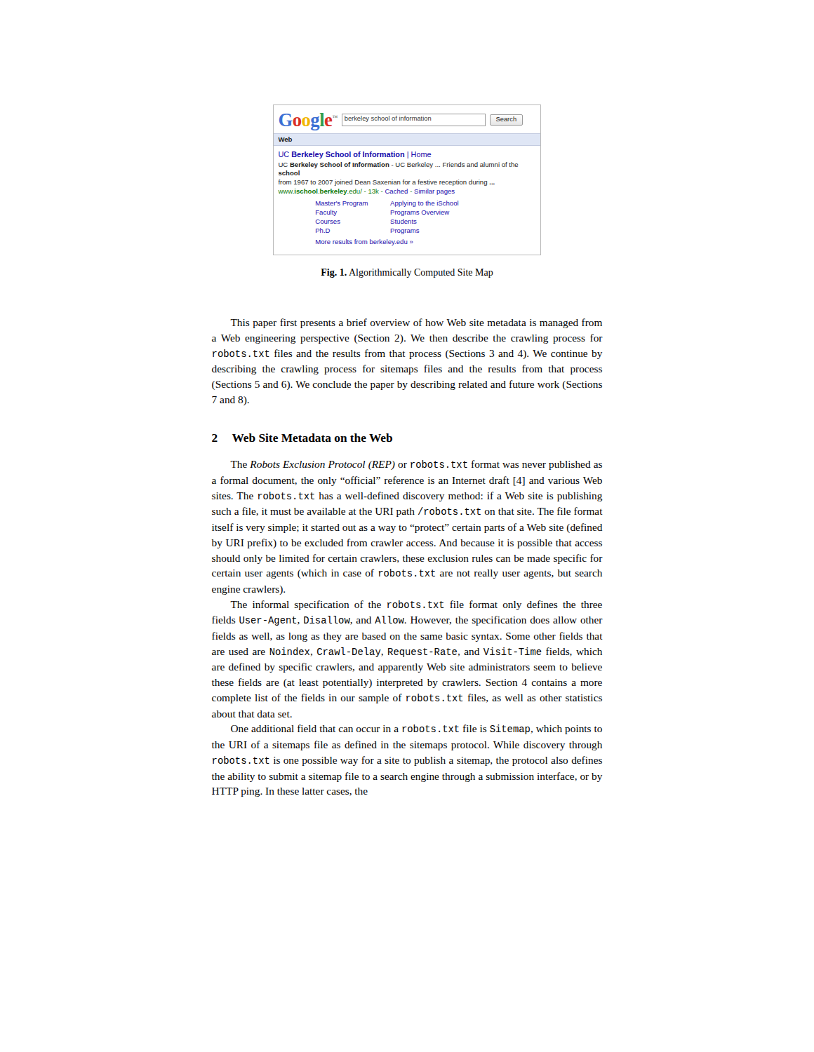Google™
berkeley school of information
Search
Web
UC Berkeley School of Information | Home
UC Berkeley School of Information - UC Berkeley ... Friends and alumni of the school
from 1967 to 2007 joined Dean Saxenian for a festive reception during ...
www.ischool.berkeley.edu/ - 13k - Cached - Similar pages
Master's Program Applying to the iSchool Faculty Programs Overview Courses Students Ph.D Programs
More results from berkeley.edu »
Fig. 1. Algorithmically Computed Site Map
This paper first presents a brief overview of how Web site metadata is managed from a Web engineering perspective (Section 2). We then describe the crawling process for robots.txt files and the results from that process (Sections 3 and 4). We continue by describing the crawling process for sitemaps files and the results from that process (Sections 5 and 6). We conclude the paper by describing related and future work (Sections 7 and 8).
2 Web Site Metadata on the Web
The Robots Exclusion Protocol (REP) or robots.txt format was never published as a formal document, the only “official” reference is an Internet draft [4] and various Web sites. The robots.txt has a well-defined discovery method: if a Web site is publishing such a file, it must be available at the URI path /robots.txt on that site. The file format itself is very simple; it started out as a way to “protect” certain parts of a Web site (defined by URI prefix) to be excluded from crawler access. And because it is possible that access should only be limited for certain crawlers, these exclusion rules can be made specific for certain user agents (which in case of robots.txt are not really user agents, but search engine crawlers).
The informal specification of the robots.txt file format only defines the three fields User-Agent, Disallow, and Allow. However, the specification does allow other fields as well, as long as they are based on the same basic syntax. Some other fields that are used are Noindex, Crawl-Delay, Request-Rate, and Visit-Time fields, which are defined by specific crawlers, and apparently Web site administrators seem to believe these fields are (at least potentially) interpreted by crawlers. Section 4 contains a more complete list of the fields in our sample of robots.txt files, as well as other statistics about that data set.
One additional field that can occur in a robots.txt file is Sitemap, which points to the URI of a sitemaps file as defined in the sitemaps protocol. While discovery through robots.txt is one possible way for a site to publish a sitemap, the protocol also defines the ability to submit a sitemap file to a search engine through a submission interface, or by HTTP ping. In these latter cases, the